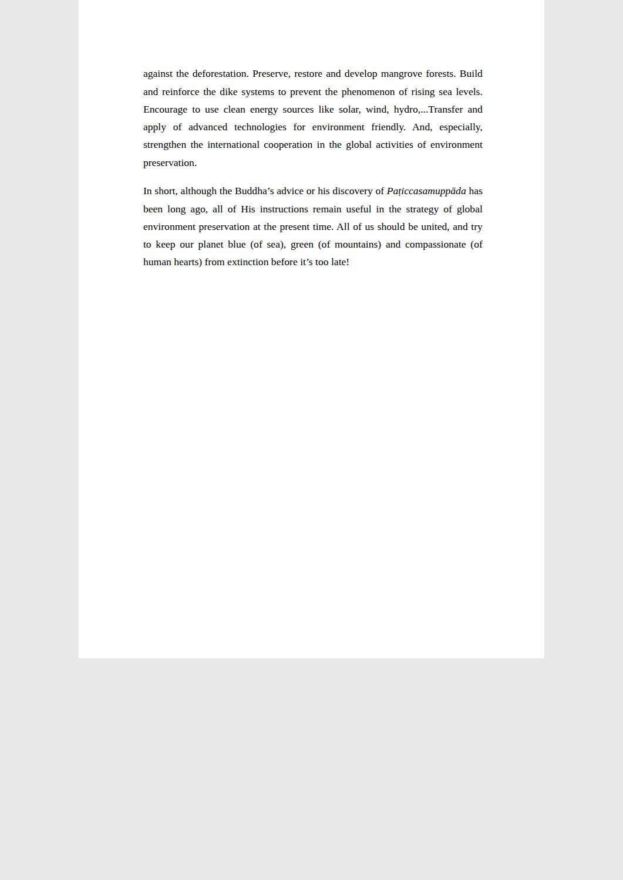against the deforestation. Preserve, restore and develop mangrove forests. Build and reinforce the dike systems to prevent the phenomenon of rising sea levels. Encourage to use clean energy sources like solar, wind, hydro,...Transfer and apply of advanced technologies for environment friendly. And, especially, strengthen the international cooperation in the global activities of environment preservation.
In short, although the Buddha’s advice or his discovery of Paṭiccasamuppāda has been long ago, all of His instructions remain useful in the strategy of global environment preservation at the present time. All of us should be united, and try to keep our planet blue (of sea), green (of mountains) and compassionate (of human hearts) from extinction before it’s too late!